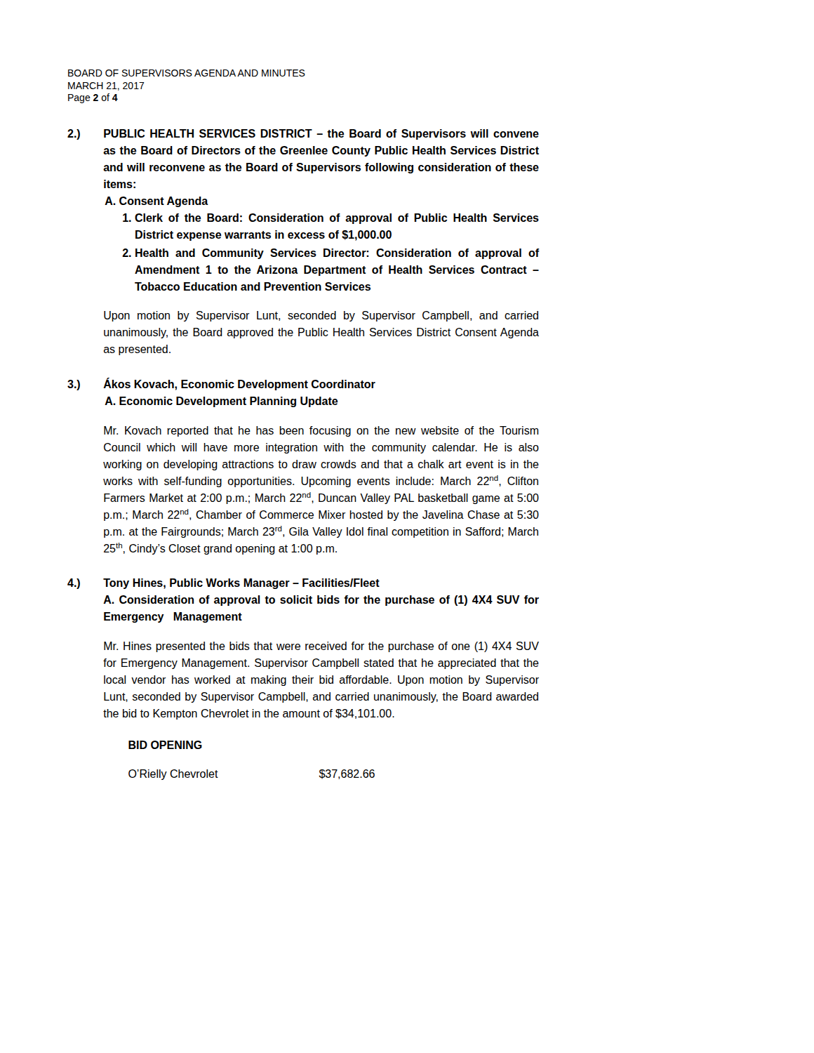BOARD OF SUPERVISORS AGENDA AND MINUTES
MARCH 21, 2017
Page 2 of 4
2.)
PUBLIC HEALTH SERVICES DISTRICT – the Board of Supervisors will convene as the Board of Directors of the Greenlee County Public Health Services District and will reconvene as the Board of Supervisors following consideration of these items:
Consent Agenda
Clerk of the Board: Consideration of approval of Public Health Services District expense warrants in excess of $1,000.00
Health and Community Services Director: Consideration of approval of Amendment 1 to the Arizona Department of Health Services Contract – Tobacco Education and Prevention Services
Upon motion by Supervisor Lunt, seconded by Supervisor Campbell, and carried unanimously, the Board approved the Public Health Services District Consent Agenda as presented.
3.)
Ákos Kovach, Economic Development Coordinator
Economic Development Planning Update
Mr. Kovach reported that he has been focusing on the new website of the Tourism Council which will have more integration with the community calendar. He is also working on developing attractions to draw crowds and that a chalk art event is in the works with self-funding opportunities. Upcoming events include: March 22nd, Clifton Farmers Market at 2:00 p.m.; March 22nd, Duncan Valley PAL basketball game at 5:00 p.m.; March 22nd, Chamber of Commerce Mixer hosted by the Javelina Chase at 5:30 p.m. at the Fairgrounds; March 23rd, Gila Valley Idol final competition in Safford; March 25th, Cindy’s Closet grand opening at 1:00 p.m.
4.)
Tony Hines, Public Works Manager – Facilities/Fleet
A. Consideration of approval to solicit bids for the purchase of (1) 4X4 SUV for Emergency Management
Mr. Hines presented the bids that were received for the purchase of one (1) 4X4 SUV for Emergency Management. Supervisor Campbell stated that he appreciated that the local vendor has worked at making their bid affordable. Upon motion by Supervisor Lunt, seconded by Supervisor Campbell, and carried unanimously, the Board awarded the bid to Kempton Chevrolet in the amount of $34,101.00.
BID OPENING
O’Rielly Chevrolet
$37,682.66